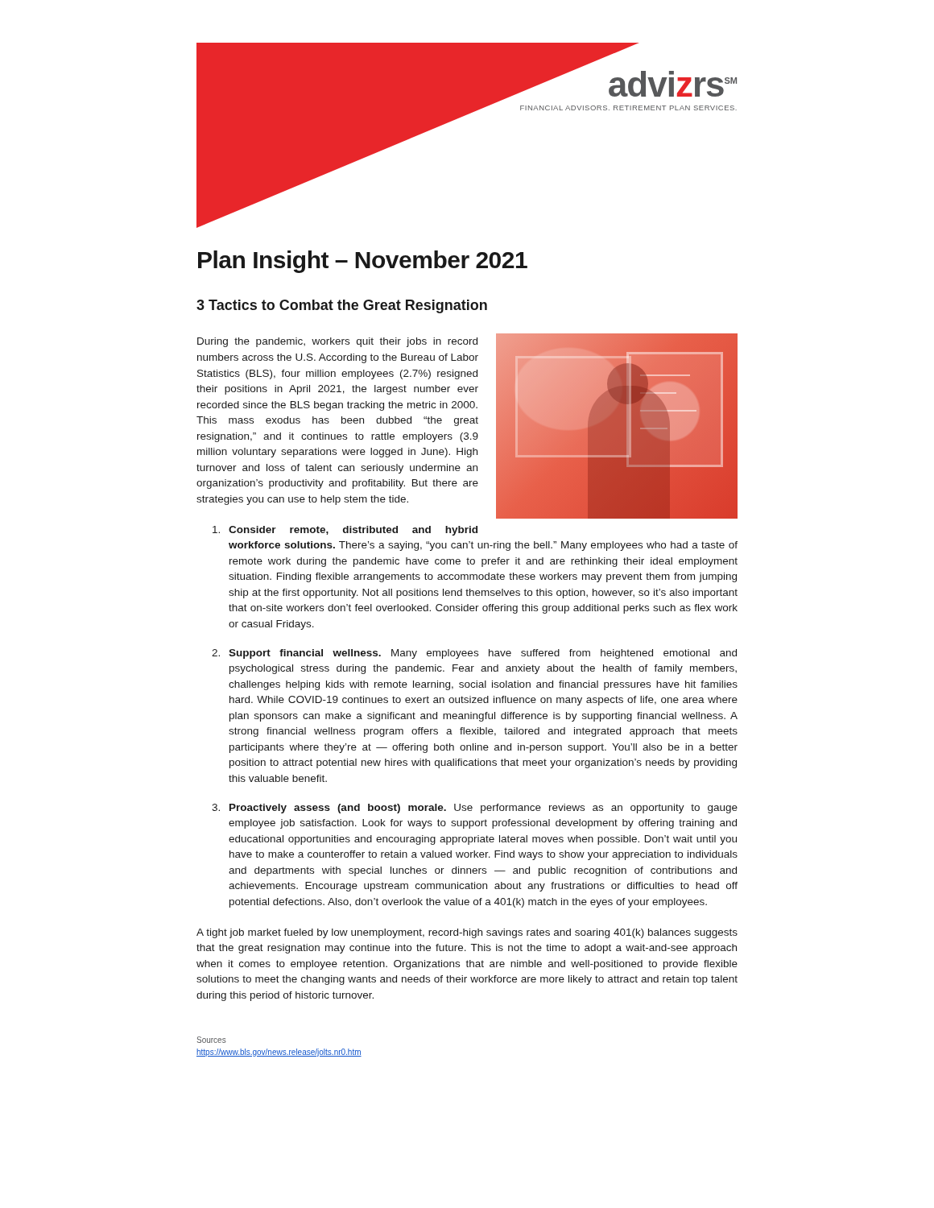advizrsSM
FINANCIAL ADVISORS. RETIREMENT PLAN SERVICES.
Plan Insight – November 2021
3 Tactics to Combat the Great Resignation
During the pandemic, workers quit their jobs in record numbers across the U.S. According to the Bureau of Labor Statistics (BLS), four million employees (2.7%) resigned their positions in April 2021, the largest number ever recorded since the BLS began tracking the metric in 2000. This mass exodus has been dubbed “the great resignation,” and it continues to rattle employers (3.9 million voluntary separations were logged in June). High turnover and loss of talent can seriously undermine an organization’s productivity and profitability. But there are strategies you can use to help stem the tide.
Consider remote, distributed and hybrid workforce solutions. There’s a saying, “you can’t un-ring the bell.” Many employees who had a taste of remote work during the pandemic have come to prefer it and are rethinking their ideal employment situation. Finding flexible arrangements to accommodate these workers may prevent them from jumping ship at the first opportunity. Not all positions lend themselves to this option, however, so it’s also important that on-site workers don’t feel overlooked. Consider offering this group additional perks such as flex work or casual Fridays.
Support financial wellness. Many employees have suffered from heightened emotional and psychological stress during the pandemic. Fear and anxiety about the health of family members, challenges helping kids with remote learning, social isolation and financial pressures have hit families hard. While COVID-19 continues to exert an outsized influence on many aspects of life, one area where plan sponsors can make a significant and meaningful difference is by supporting financial wellness. A strong financial wellness program offers a flexible, tailored and integrated approach that meets participants where they’re at — offering both online and in-person support. You’ll also be in a better position to attract potential new hires with qualifications that meet your organization’s needs by providing this valuable benefit.
Proactively assess (and boost) morale. Use performance reviews as an opportunity to gauge employee job satisfaction. Look for ways to support professional development by offering training and educational opportunities and encouraging appropriate lateral moves when possible. Don’t wait until you have to make a counteroffer to retain a valued worker. Find ways to show your appreciation to individuals and departments with special lunches or dinners — and public recognition of contributions and achievements. Encourage upstream communication about any frustrations or difficulties to head off potential defections. Also, don’t overlook the value of a 401(k) match in the eyes of your employees.
A tight job market fueled by low unemployment, record-high savings rates and soaring 401(k) balances suggests that the great resignation may continue into the future. This is not the time to adopt a wait-and-see approach when it comes to employee retention. Organizations that are nimble and well-positioned to provide flexible solutions to meet the changing wants and needs of their workforce are more likely to attract and retain top talent during this period of historic turnover.
Sources
https://www.bls.gov/news.release/jolts.nr0.htm